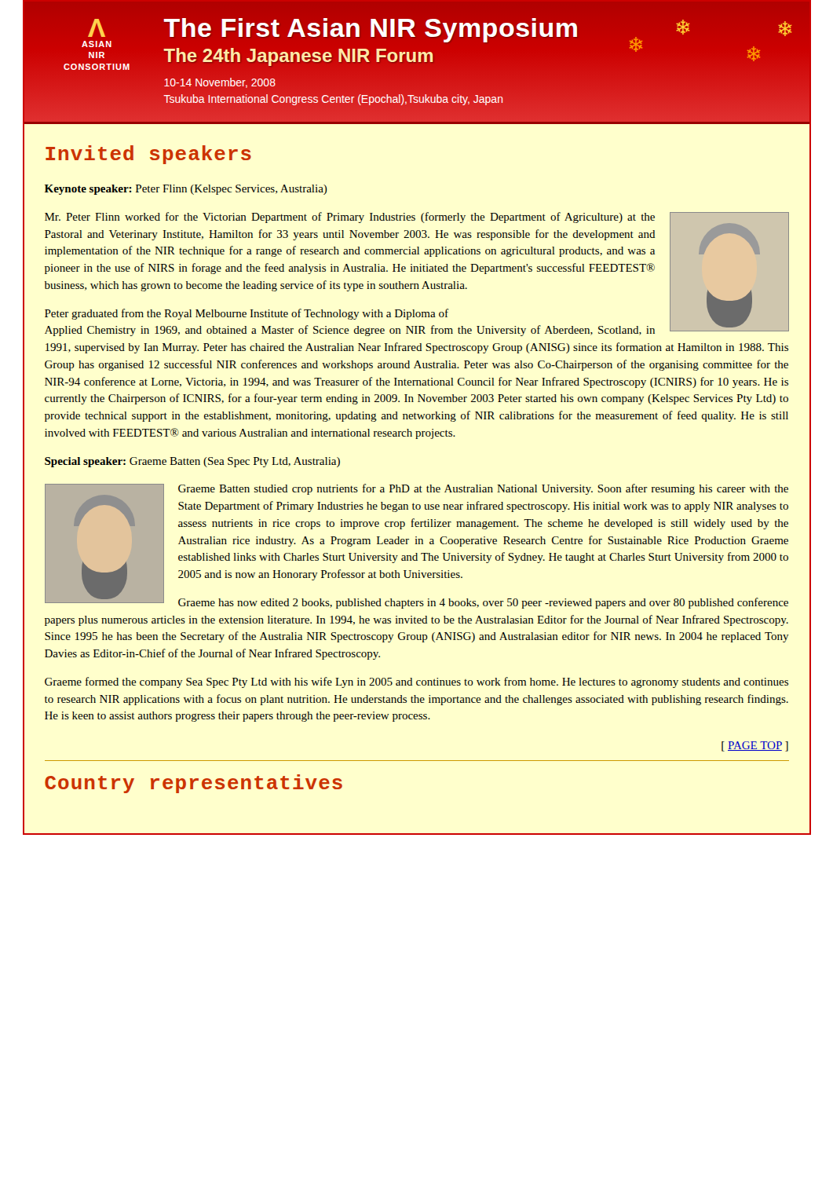Λ
ASIAN
NIR
CONSORTIUM
The First Asian NIR Symposium
The 24th Japanese NIR Forum
10-14 November, 2008
Tsukuba International Congress Center (Epochal),Tsukuba city, Japan
❄ ❄ ❄ ❄
Invited speakers
Keynote speaker: Peter Flinn (Kelspec Services, Australia)
Mr. Peter Flinn worked for the Victorian Department of Primary Industries (formerly the Department of Agriculture) at the Pastoral and Veterinary Institute, Hamilton for 33 years until November 2003. He was responsible for the development and implementation of the NIR technique for a range of research and commercial applications on agricultural products, and was a pioneer in the use of NIRS in forage and the feed analysis in Australia. He initiated the Department's successful FEEDTEST® business, which has grown to become the leading service of its type in southern Australia.
Peter graduated from the Royal Melbourne Institute of Technology with a Diploma of
Applied Chemistry in 1969, and obtained a Master of Science degree on NIR from the University of Aberdeen, Scotland, in 1991, supervised by Ian Murray. Peter has chaired the Australian Near Infrared Spectroscopy Group (ANISG) since its formation at Hamilton in 1988. This Group has organised 12 successful NIR conferences and workshops around Australia. Peter was also Co-Chairperson of the organising committee for the NIR-94 conference at Lorne, Victoria, in 1994, and was Treasurer of the International Council for Near Infrared Spectroscopy (ICNIRS) for 10 years. He is currently the Chairperson of ICNIRS, for a four-year term ending in 2009. In November 2003 Peter started his own company (Kelspec Services Pty Ltd) to provide technical support in the establishment, monitoring, updating and networking of NIR calibrations for the measurement of feed quality. He is still involved with FEEDTEST® and various Australian and international research projects.
Special speaker: Graeme Batten (Sea Spec Pty Ltd, Australia)
Graeme Batten studied crop nutrients for a PhD at the Australian National University. Soon after resuming his career with the State Department of Primary Industries he began to use near infrared spectroscopy. His initial work was to apply NIR analyses to assess nutrients in rice crops to improve crop fertilizer management. The scheme he developed is still widely used by the Australian rice industry. As a Program Leader in a Cooperative Research Centre for Sustainable Rice Production Graeme established links with Charles Sturt University and The University of Sydney. He taught at Charles Sturt University from 2000 to 2005 and is now an Honorary Professor at both Universities.
Graeme has now edited 2 books, published chapters in 4 books, over 50 peer -reviewed papers and over 80 published conference papers plus numerous articles in the extension literature. In 1994, he was invited to be the Australasian Editor for the Journal of Near Infrared Spectroscopy. Since 1995 he has been the Secretary of the Australia NIR Spectroscopy Group (ANISG) and Australasian editor for NIR news. In 2004 he replaced Tony Davies as Editor-in-Chief of the Journal of Near Infrared Spectroscopy.
Graeme formed the company Sea Spec Pty Ltd with his wife Lyn in 2005 and continues to work from home. He lectures to agronomy students and continues to research NIR applications with a focus on plant nutrition. He understands the importance and the challenges associated with publishing research findings. He is keen to assist authors progress their papers through the peer-review process.
[ PAGE TOP ]
Country representatives